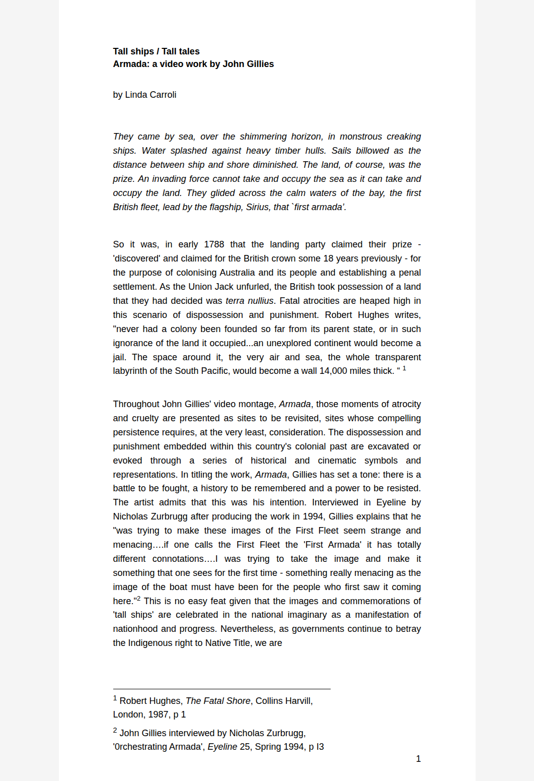Tall ships / Tall tales Armada: a video work by John Gillies
by Linda Carroli
They came by sea, over the shimmering horizon, in monstrous creaking ships. Water splashed against heavy timber hulls. Sails billowed as the distance between ship and shore diminished. The land, of course, was the prize. An invading force cannot take and occupy the sea as it can take and occupy the land. They glided across the calm waters of the bay, the first British fleet, lead by the flagship, Sirius, that `first armada’.
So it was, in early 1788 that the landing party claimed their prize -'discovered' and claimed for the British crown some 18 years previously - for the purpose of colonising Australia and its people and establishing a penal settlement. As the Union Jack unfurled, the British took possession of a land that they had decided was terra nullius. Fatal atrocities are heaped high in this scenario of dispossession and punishment. Robert Hughes writes, "never had a colony been founded so far from its parent state, or in such ignorance of the land it occupied...an unexplored continent would become a jail. The space around it, the very air and sea, the whole transparent labyrinth of the South Pacific, would become a wall 14,000 miles thick. “ 1
Throughout John Gillies' video montage, Armada, those moments of atrocity and cruelty are presented as sites to be revisited, sites whose compelling persistence requires, at the very least, consideration. The dispossession and punishment embedded within this country's colonial past are excavated or evoked through a series of historical and cinematic symbols and representations. In titling the work, Armada, Gillies has set a tone: there is a battle to be fought, a history to be remembered and a power to be resisted. The artist admits that this was his intention. Interviewed in Eyeline by Nicholas Zurbrugg after producing the work in 1994, Gillies explains that he "was trying to make these images of the First Fleet seem strange and menacing….if one calls the First Fleet the 'First Armada' it has totally different connotations….I was trying to take the image and make it something that one sees for the first time - something really menacing as the image of the boat must have been for the people who first saw it coming here."2 This is no easy feat given that the images and commemorations of 'tall ships' are celebrated in the national imaginary as a manifestation of nationhood and progress. Nevertheless, as governments continue to betray the Indigenous right to Native Title, we are
1 Robert Hughes, The Fatal Shore, Collins Harvill, London, 1987, p 1
2 John Gillies interviewed by Nicholas Zurbrugg, '0rchestrating Armada', Eyeline 25, Spring 1994, p I3
1